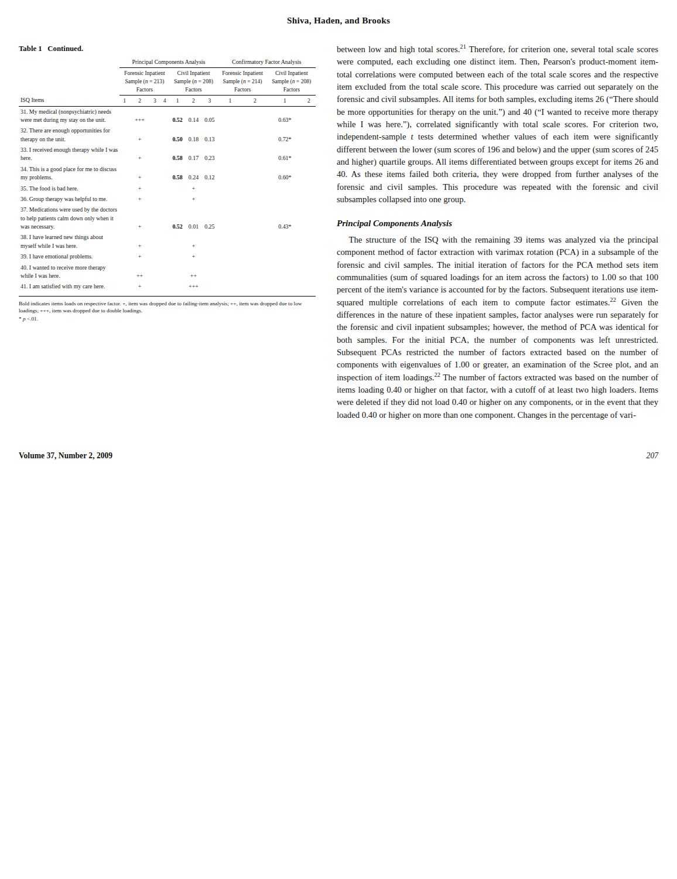Shiva, Haden, and Brooks
Table 1 Continued.
| ISQ Items | Principal Components Analysis | Confirmatory Factor Analysis |
| --- | --- | --- |
| Forensic Inpatient Sample ( n = 213) Factors | Civil Inpatient Sample ( n = 208) Factors | Forensic Inpatient Sample ( n = 214) Factors | Civil Inpatient Sample ( n = 208) Factors |
| 1 | 2 | 3 | 4 | 1 | 2 | 3 | 1 | 2 | 1 | 2 |
| 31. My medical (nonpsychiatric) needs were met during my stay on the unit. | | +++ | | | 0.52 | 0.14 | 0.05 | | | 0.63* | |
| 32. There are enough opportunities for therapy on the unit. | | + | | | 0.50 | 0.18 | 0.13 | | | 0.72* | |
| 33. I received enough therapy while I was here. | | + | | | 0.58 | 0.17 | 0.23 | | | 0.61* | |
| 34. This is a good place for me to discuss my problems. | | + | | | 0.58 | 0.24 | 0.12 | | | 0.60* | |
| 35. The food is bad here. | | + | | | | + | | | | | |
| 36. Group therapy was helpful to me. | | + | | | | + | | | | | |
| 37. Medications were used by the doctors to help patients calm down only when it was necessary. | | + | | | 0.52 | 0.01 | 0.25 | | | 0.43* | |
| 38. I have learned new things about myself while I was here. | | + | | | | + | | | | | |
| 39. I have emotional problems. | | + | | | | + | | | | | |
| 40. I wanted to receive more therapy while I was here. | | ++ | | | | ++ | | | | | |
| 41. I am satisfied with my care here. | | + | | | | +++ | | | | | |
Bold indicates items loads on respective factor. +, item was dropped due to failing-item analysis; ++, item was dropped due to low loadings; +++, item was dropped due to double loadings.
* p <.01.
between low and high total scores.21 Therefore, for criterion one, several total scale scores were computed, each excluding one distinct item. Then, Pearson's product-moment item-total correlations were computed between each of the total scale scores and the respective item excluded from the total scale score. This procedure was carried out separately on the forensic and civil subsamples. All items for both samples, excluding items 26 (“There should be more opportunities for therapy on the unit.”) and 40 (“I wanted to receive more therapy while I was here.”), correlated significantly with total scale scores. For criterion two, independent-sample t tests determined whether values of each item were significantly different between the lower (sum scores of 196 and below) and the upper (sum scores of 245 and higher) quartile groups. All items differentiated between groups except for items 26 and 40. As these items failed both criteria, they were dropped from further analyses of the forensic and civil samples. This procedure was repeated with the forensic and civil subsamples collapsed into one group.
Principal Components Analysis
The structure of the ISQ with the remaining 39 items was analyzed via the principal component method of factor extraction with varimax rotation (PCA) in a subsample of the forensic and civil samples. The initial iteration of factors for the PCA method sets item communalities (sum of squared loadings for an item across the factors) to 1.00 so that 100 percent of the item's variance is accounted for by the factors. Subsequent iterations use item-squared multiple correlations of each item to compute factor estimates.22 Given the differences in the nature of these inpatient samples, factor analyses were run separately for the forensic and civil inpatient subsamples; however, the method of PCA was identical for both samples. For the initial PCA, the number of components was left unrestricted. Subsequent PCAs restricted the number of factors extracted based on the number of components with eigenvalues of 1.00 or greater, an examination of the Scree plot, and an inspection of item loadings.22 The number of factors extracted was based on the number of items loading 0.40 or higher on that factor, with a cutoff of at least two high loaders. Items were deleted if they did not load 0.40 or higher on any components, or in the event that they loaded 0.40 or higher on more than one component. Changes in the percentage of vari-
Volume 37, Number 2, 2009 207